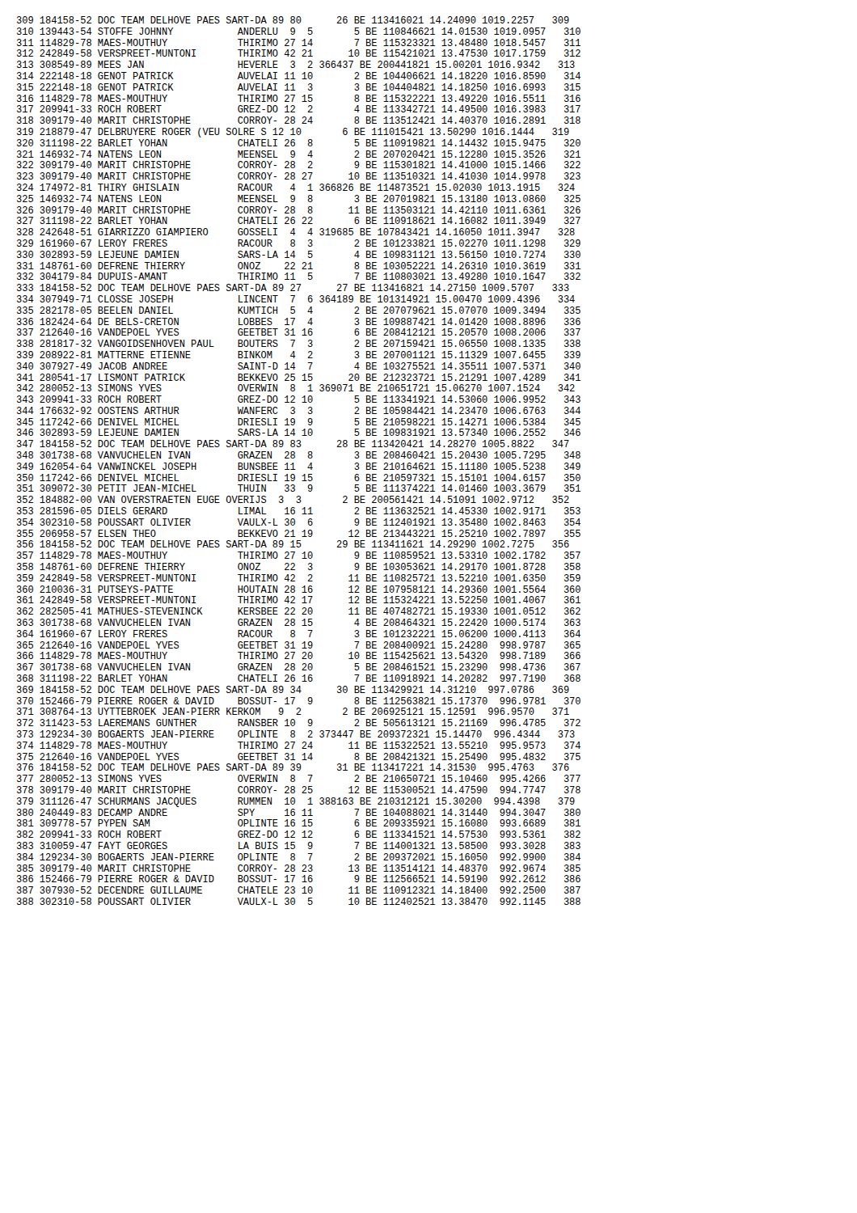309 184158-52 DOC TEAM DELHOVE PAES SART-DA 89 80      26 BE 113416021 14.24090 1019.2257   309
310 139443-54 STOFFE JOHNNY           ANDERLU  9  5       5 BE 110846621 14.01530 1019.0957   310
311 114829-78 MAES-MOUTHUY            THIRIMO 27 14       7 BE 115323321 13.48480 1018.5457   311
312 242849-58 VERSPREET-MUNTONI       THIRIMO 42 21      10 BE 115421021 13.47530 1017.1759   312
313 308549-89 MEES JAN                HEVERLE  3  2 366437 BE 200441821 15.00201 1016.9342   313
314 222148-18 GENOT PATRICK           AUVELAI 11 10       2 BE 104406621 14.18220 1016.8590   314
315 222148-18 GENOT PATRICK           AUVELAI 11  3       3 BE 104404821 14.18250 1016.6993   315
316 114829-78 MAES-MOUTHUY            THIRIMO 27 15       8 BE 115322221 13.49220 1016.5511   316
317 209941-33 ROCH ROBERT             GREZ-DO 12  2       4 BE 113342721 14.49500 1016.3983   317
318 309179-40 MARIT CHRISTOPHE        CORROY- 28 24       8 BE 113512421 14.40370 1016.2891   318
319 218879-47 DELBRUYERE ROGER (VEU SOLRE S 12 10       6 BE 111015421 13.50290 1016.1444   319
320 311198-22 BARLET YOHAN            CHATELI 26  8       5 BE 110919821 14.14432 1015.9475   320
321 146932-74 NATENS LEON             MEENSEL  9  4       2 BE 207020421 15.12280 1015.3526   321
322 309179-40 MARIT CHRISTOPHE        CORROY- 28  2       9 BE 115301821 14.41000 1015.1466   322
323 309179-40 MARIT CHRISTOPHE        CORROY- 28 27      10 BE 113510321 14.41030 1014.9978   323
324 174972-81 THIRY GHISLAIN          RACOUR   4  1 366826 BE 114873521 15.02030 1013.1915   324
325 146932-74 NATENS LEON             MEENSEL  9  8       3 BE 207019821 15.13180 1013.0860   325
326 309179-40 MARIT CHRISTOPHE        CORROY- 28  8      11 BE 113503121 14.42110 1011.6361   326
327 311198-22 BARLET YOHAN            CHATELI 26 22       6 BE 110918621 14.16082 1011.3949   327
328 242648-51 GIARRIZZO GIAMPIERO     GOSSELI  4  4 319685 BE 107843421 14.16050 1011.3947   328
329 161960-67 LEROY FRERES            RACOUR   8  3       2 BE 101233821 15.02270 1011.1298   329
330 302893-59 LEJEUNE DAMIEN          SARS-LA 14  5       4 BE 109831121 13.56150 1010.7274   330
331 148761-60 DEFRENE THIERRY         ONOZ    22 21       8 BE 103052221 14.26310 1010.3619   331
332 304179-84 DUPUIS-AMANT            THIRIMO 11  5       7 BE 110803021 13.49280 1010.1647   332
333 184158-52 DOC TEAM DELHOVE PAES SART-DA 89 27      27 BE 113416821 14.27150 1009.5707   333
334 307949-71 CLOSSE JOSEPH           LINCENT  7  6 364189 BE 101314921 15.00470 1009.4396   334
335 282178-05 BEELEN DANIEL           KUMTICH  5  4       2 BE 207079621 15.07070 1009.3494   335
336 182424-64 DE BELS-CRETON          LOBBES  17  4       3 BE 109887421 14.01420 1008.8896   336
337 212640-16 VANDEPOEL YVES          GEETBET 31 16       6 BE 208412121 15.20570 1008.2006   337
338 281817-32 VANGOIDSENHOVEN PAUL    BOUTERS  7  3       2 BE 207159421 15.06550 1008.1335   338
339 208922-81 MATTERNE ETIENNE        BINKOM   4  2       3 BE 207001121 15.11329 1007.6455   339
340 307927-49 JACOB ANDREE            SAINT-D 14  7       4 BE 103275521 14.35511 1007.5371   340
341 280541-17 LISMONT PATRICK         BEKKEVO 25 15      20 BE 212323721 15.21291 1007.4289   341
342 280052-13 SIMONS YVES             OVERWIN  8  1 369071 BE 210651721 15.06270 1007.1524   342
343 209941-33 ROCH ROBERT             GREZ-DO 12 10       5 BE 113341921 14.53060 1006.9952   343
344 176632-92 OOSTENS ARTHUR          WANFERC  3  3       2 BE 105984421 14.23470 1006.6763   344
345 117242-66 DENIVEL MICHEL          DRIESLI 19  9       5 BE 210598221 15.14271 1006.5384   345
346 302893-59 LEJEUNE DAMIEN          SARS-LA 14 10       5 BE 109831921 13.57340 1006.2552   346
347 184158-52 DOC TEAM DELHOVE PAES SART-DA 89 83      28 BE 113420421 14.28270 1005.8822   347
348 301738-68 VANVUCHELEN IVAN        GRAZEN  28  8       3 BE 208460421 15.20430 1005.7295   348
349 162054-64 VANWINCKEL JOSEPH       BUNSBEE 11  4       3 BE 210164621 15.11180 1005.5238   349
350 117242-66 DENIVEL MICHEL          DRIESLI 19 15       6 BE 210597321 15.15101 1004.6157   350
351 309072-30 PETIT JEAN-MICHEL       THUIN   33  9       5 BE 111374221 14.01460 1003.3679   351
352 184882-00 VAN OVERSTRAETEN EUGE OVERIJS  3  3       2 BE 200561421 14.51091 1002.9712   352
353 281596-05 DIELS GERARD            LIMAL   16 11       2 BE 113632521 14.45330 1002.9171   353
354 302310-58 POUSSART OLIVIER        VAULX-L 30  6       9 BE 112401921 13.35480 1002.8463   354
355 206958-57 ELSEN THEO              BEKKEVO 21 19      12 BE 213443221 15.25210 1002.7897   355
356 184158-52 DOC TEAM DELHOVE PAES SART-DA 89 15      29 BE 113411621 14.29290 1002.7275   356
357 114829-78 MAES-MOUTHUY            THIRIMO 27 10       9 BE 110859521 13.53310 1002.1782   357
358 148761-60 DEFRENE THIERRY         ONOZ    22  3       9 BE 103053621 14.29170 1001.8728   358
359 242849-58 VERSPREET-MUNTONI       THIRIMO 42  2      11 BE 110825721 13.52210 1001.6350   359
360 210036-31 PUTSEYS-PATTE           HOUTAIN 28 16      12 BE 107958121 14.29360 1001.5564   360
361 242849-58 VERSPREET-MUNTONI       THIRIMO 42 17      12 BE 115324221 13.52250 1001.4067   361
362 282505-41 MATHUES-STEVENINCK      KERSBEE 22 20      11 BE 407482721 15.19330 1001.0512   362
363 301738-68 VANVUCHELEN IVAN        GRAZEN  28 15       4 BE 208464321 15.22420 1000.5174   363
364 161960-67 LEROY FRERES            RACOUR   8  7       3 BE 101232221 15.06200 1000.4113   364
365 212640-16 VANDEPOEL YVES          GEETBET 31 19       7 BE 208400921 15.24280  998.9787   365
366 114829-78 MAES-MOUTHUY            THIRIMO 27 20      10 BE 115425621 13.54320  998.7189   366
367 301738-68 VANVUCHELEN IVAN        GRAZEN  28 20       5 BE 208461521 15.23290  998.4736   367
368 311198-22 BARLET YOHAN            CHATELI 26 16       7 BE 110918921 14.20282  997.7190   368
369 184158-52 DOC TEAM DELHOVE PAES SART-DA 89 34      30 BE 113429921 14.31210  997.0786   369
370 152466-79 PIERRE ROGER & DAVID    BOSSUT- 17  9       8 BE 112563821 15.17370  996.9781   370
371 308764-13 UYTTEBROEK JEAN-PIERR KERKOM   9  2       2 BE 206925121 15.12591  996.9570   371
372 311423-53 LAEREMANS GUNTHER       RANSBER 10  9       2 BE 505613121 15.21169  996.4785   372
373 129234-30 BOGAERTS JEAN-PIERRE    OPLINTE  8  2 373447 BE 209372321 15.14470  996.4344   373
374 114829-78 MAES-MOUTHUY            THIRIMO 27 24      11 BE 115322521 13.55210  995.9573   374
375 212640-16 VANDEPOEL YVES          GEETBET 31 14       8 BE 208421321 15.25490  995.4832   375
376 184158-52 DOC TEAM DELHOVE PAES SART-DA 89 39      31 BE 113417221 14.31530  995.4763   376
377 280052-13 SIMONS YVES             OVERWIN  8  7       2 BE 210650721 15.10460  995.4266   377
378 309179-40 MARIT CHRISTOPHE        CORROY- 28 25      12 BE 115300521 14.47590  994.7747   378
379 311126-47 SCHURMANS JACQUES       RUMMEN  10  1 388163 BE 210312121 15.30200  994.4398   379
380 240449-83 DECAMP ANDRE            SPY     16 11       7 BE 104088021 14.31440  994.3047   380
381 309778-57 PYPEN SAM               OPLINTE 16 15       6 BE 209335921 15.16080  993.6689   381
382 209941-33 ROCH ROBERT             GREZ-DO 12 12       6 BE 113341521 14.57530  993.5361   382
383 310059-47 FAYT GEORGES            LA BUIS 15  9       7 BE 114001321 13.58500  993.3028   383
384 129234-30 BOGAERTS JEAN-PIERRE    OPLINTE  8  7       2 BE 209372021 15.16050  992.9900   384
385 309179-40 MARIT CHRISTOPHE        CORROY- 28 23      13 BE 113514121 14.48370  992.9674   385
386 152466-79 PIERRE ROGER & DAVID    BOSSUT- 17 16       9 BE 112566521 14.59190  992.2612   386
387 307930-52 DECENDRE GUILLAUME      CHATELE 23 10      11 BE 110912321 14.18400  992.2500   387
388 302310-58 POUSSART OLIVIER        VAULX-L 30  5      10 BE 112402521 13.38470  992.1145   388